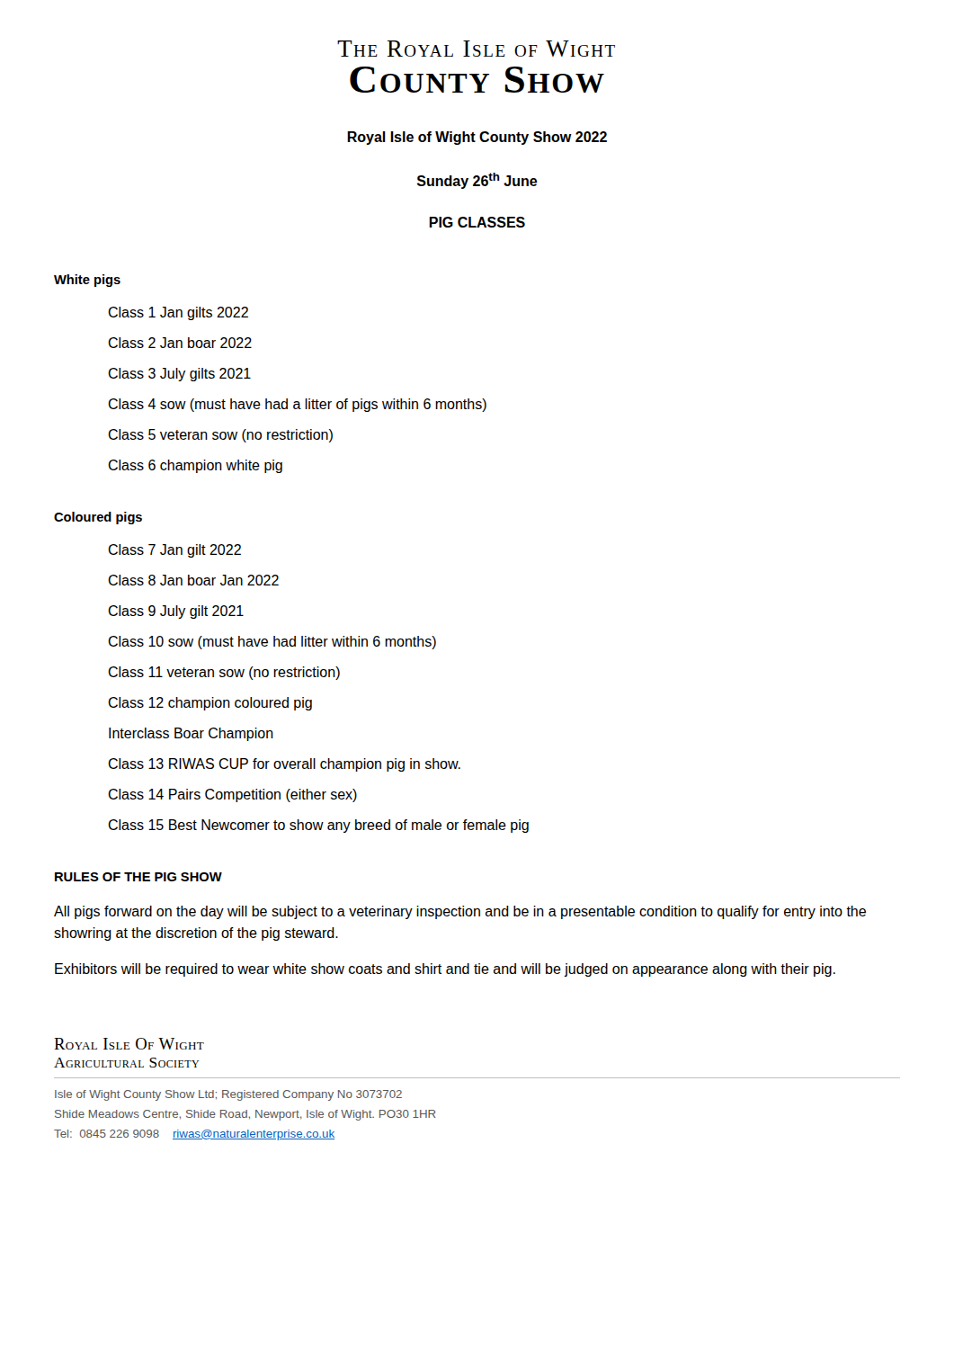The Royal Isle of Wight
County Show
Royal Isle of Wight County Show 2022
Sunday 26th June
PIG CLASSES
White pigs
Class 1 Jan gilts 2022
Class 2 Jan boar 2022
Class 3 July gilts 2021
Class 4 sow (must have had a litter of pigs within 6 months)
Class 5 veteran sow (no restriction)
Class 6 champion white pig
Coloured pigs
Class 7 Jan gilt 2022
Class 8 Jan boar Jan 2022
Class 9 July gilt 2021
Class 10 sow (must have had litter within 6 months)
Class 11 veteran sow (no restriction)
Class 12 champion coloured pig
Interclass Boar Champion
Class 13 RIWAS CUP for overall champion pig in show.
Class 14 Pairs Competition (either sex)
Class 15 Best Newcomer to show any breed of male or female pig
RULES OF THE PIG SHOW
All pigs forward on the day will be subject to a veterinary inspection and be in a presentable condition to qualify for entry into the showring at the discretion of the pig steward.
Exhibitors will be required to wear white show coats and shirt and tie and will be judged on appearance along with their pig.
Royal Isle Of Wight
Agricultural Society
Isle of Wight County Show Ltd; Registered Company No 3073702
Shide Meadows Centre, Shide Road, Newport, Isle of Wight. PO30 1HR
Tel: 0845 226 9098 riwas@naturalenterprise.co.uk